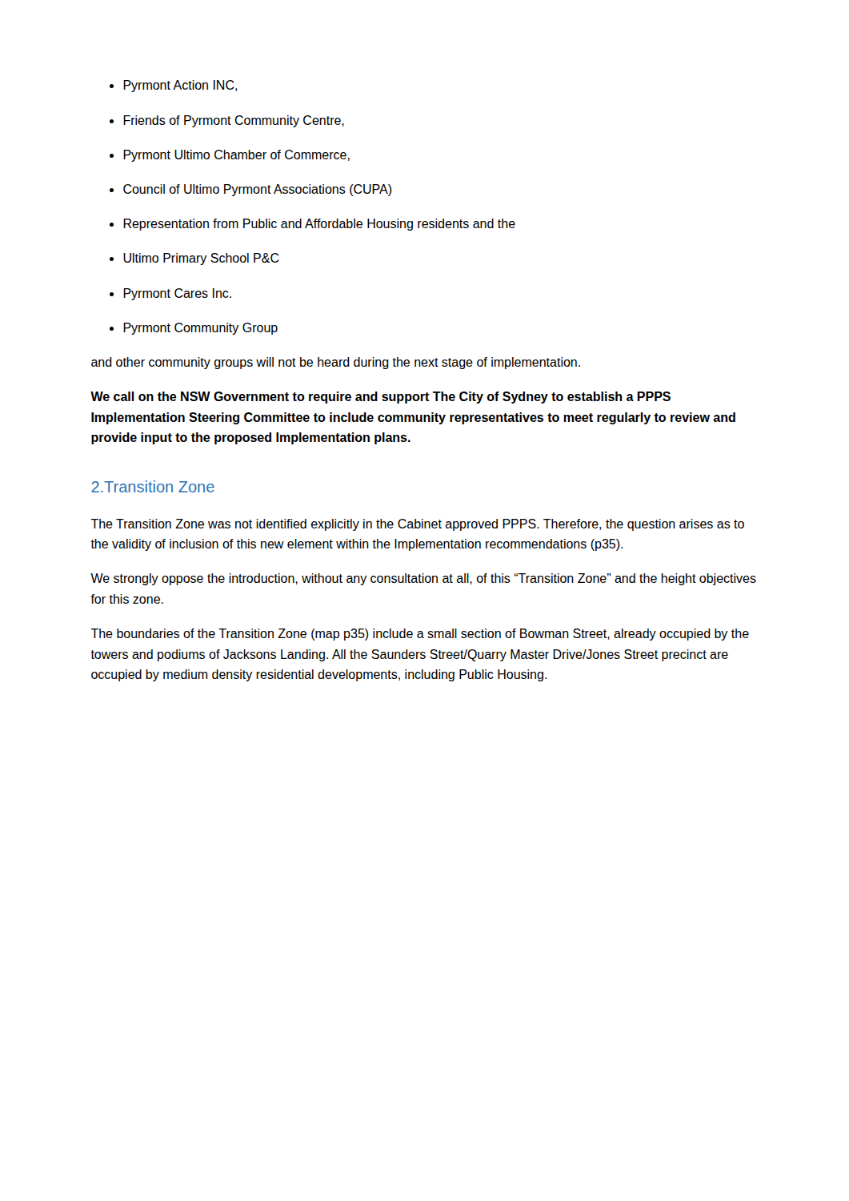Pyrmont Action INC,
Friends of Pyrmont Community Centre,
Pyrmont Ultimo Chamber of Commerce,
Council of Ultimo Pyrmont Associations (CUPA)
Representation from Public and Affordable Housing residents and the
Ultimo Primary School P&C
Pyrmont Cares Inc.
Pyrmont Community Group
and other community groups will not be heard during the next stage of implementation.
We call on the NSW Government to require and support The City of Sydney to establish a PPPS Implementation Steering Committee to include community representatives to meet regularly to review and provide input to the proposed Implementation plans.
2.Transition Zone
The Transition Zone was not identified explicitly in the Cabinet approved PPPS. Therefore, the question arises as to the validity of inclusion of this new element within the Implementation recommendations (p35).
We strongly oppose the introduction, without any consultation at all, of this “Transition Zone” and the height objectives for this zone.
The boundaries of the Transition Zone (map p35) include a small section of Bowman Street, already occupied by the towers and podiums of Jacksons Landing. All the Saunders Street/Quarry Master Drive/Jones Street precinct are occupied by medium density residential developments, including Public Housing.